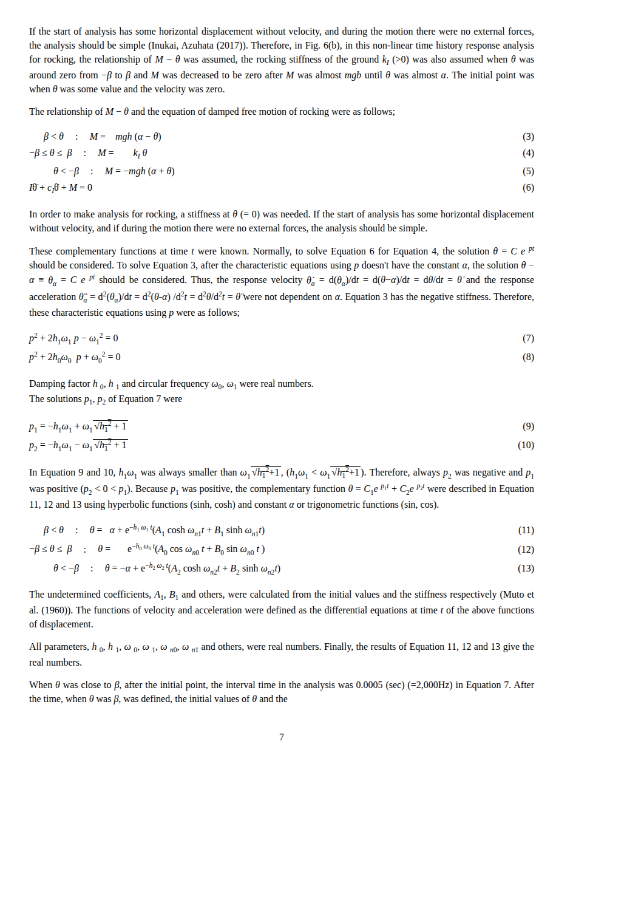If the start of analysis has some horizontal displacement without velocity, and during the motion there were no external forces, the analysis should be simple (Inukai, Azuhata (2017)). Therefore, in Fig. 6(b), in this non-linear time history response analysis for rocking, the relationship of M − θ was assumed, the rocking stiffness of the ground kI (>0) was also assumed when θ was around zero from −β to β and M was decreased to be zero after M was almost mgb until θ was almost α. The initial point was when θ was some value and the velocity was zero.
The relationship of M − θ and the equation of damped free motion of rocking were as follows;
β < θ: M = mgh (α − θ)
(3)
−β ≤ θ ≤ β: M = kI θ
(4)
θ < −β: M = −mgh (α + θ)
(5)
Iθ̈ + cIθ̇ + M = 0
(6)
In order to make analysis for rocking, a stiffness at θ (= 0) was needed. If the start of analysis has some horizontal displacement without velocity, and if during the motion there were no external forces, the analysis should be simple.
These complementary functions at time t were known. Normally, to solve Equation 6 for Equation 4, the solution θ = C e pt should be considered. To solve Equation 3, after the characteristic equations using p doesn't have the constant α, the solution θ − α ≡ θα = C e pt should be considered. Thus, the response velocity θ̇α = d(θα)/dt = d(θ−α)/dt = dθ/dt = θ̇ and the response acceleration θ̈α = d2(θα)/dt = d2(θ-α) /d2t = d2θ/d2t = θ̈ were not dependent on α. Equation 3 has the negative stiffness. Therefore, these characteristic equations using p were as follows;
p2 + 2h1ω1 p − ω12 = 0
(7)
p2 + 2h0ω0 p + ω02 = 0
(8)
Damping factor h 0, h 1 and circular frequency ω0, ω1 were real numbers.
The solutions p1, p2 of Equation 7 were
p1 = −h1ω1 + ω1√h12 + 1
(9)
p2 = −h1ω1 − ω1√h12 + 1
(10)
In Equation 9 and 10, h1ω1 was always smaller than ω1√h12+1, (h1ω1 < ω1√h12+1). Therefore, always p2 was negative and p1 was positive (p2 < 0 < p1). Because p1 was positive, the complementary function θ = C1e p1t + C2e p2t were described in Equation 11, 12 and 13 using hyperbolic functions (sinh, cosh) and constant α or trigonometric functions (sin, cos).
β < θ: θ = α + e−h1 ω1 t(A1 cosh ωn1t + B1 sinh ωn1t)
(11)
−β ≤ θ ≤ β: θ = e−h0 ω0 t(A0 cos ωn0 t + B0 sin ωn0 t )
(12)
θ < −β: θ = −α + e−h2 ω2 t(A2 cosh ωn2t + B2 sinh ωn2t)
(13)
The undetermined coefficients, A1, B1 and others, were calculated from the initial values and the stiffness respectively (Muto et al. (1960)). The functions of velocity and acceleration were defined as the differential equations at time t of the above functions of displacement.
All parameters, h 0, h 1, ω 0, ω 1, ω n0, ω n1 and others, were real numbers. Finally, the results of Equation 11, 12 and 13 give the real numbers.
When θ was close to β, after the initial point, the interval time in the analysis was 0.0005 (sec) (=2,000Hz) in Equation 7. After the time, when θ was β, was defined, the initial values of θ and the
7